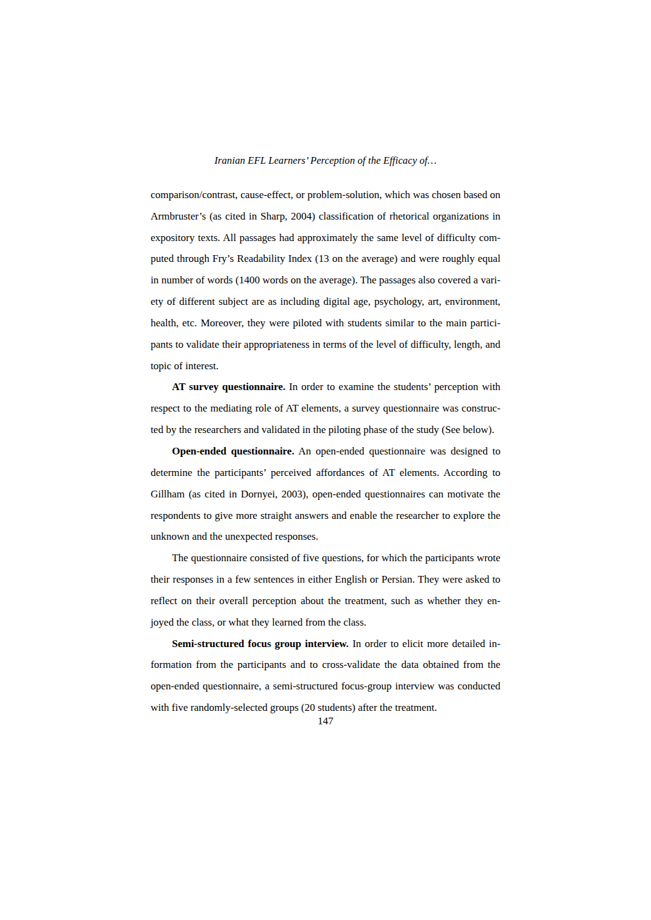Iranian EFL Learners’ Perception of the Efficacy of…
comparison/contrast, cause-effect, or problem-solution, which was chosen based on Armbruster’s (as cited in Sharp, 2004) classification of rhetorical organizations in expository texts. All passages had approximately the same level of difficulty computed through Fry’s Readability Index (13 on the average) and were roughly equal in number of words (1400 words on the average). The passages also covered a variety of different subject are as including digital age, psychology, art, environment, health, etc. Moreover, they were piloted with students similar to the main participants to validate their appropriateness in terms of the level of difficulty, length, and topic of interest.
AT survey questionnaire. In order to examine the students’ perception with respect to the mediating role of AT elements, a survey questionnaire was constructed by the researchers and validated in the piloting phase of the study (See below).
Open-ended questionnaire. An open-ended questionnaire was designed to determine the participants’ perceived affordances of AT elements. According to Gillham (as cited in Dornyei, 2003), open-ended questionnaires can motivate the respondents to give more straight answers and enable the researcher to explore the unknown and the unexpected responses.
The questionnaire consisted of five questions, for which the participants wrote their responses in a few sentences in either English or Persian. They were asked to reflect on their overall perception about the treatment, such as whether they enjoyed the class, or what they learned from the class.
Semi-structured focus group interview. In order to elicit more detailed information from the participants and to cross-validate the data obtained from the open-ended questionnaire, a semi-structured focus-group interview was conducted with five randomly-selected groups (20 students) after the treatment.
147